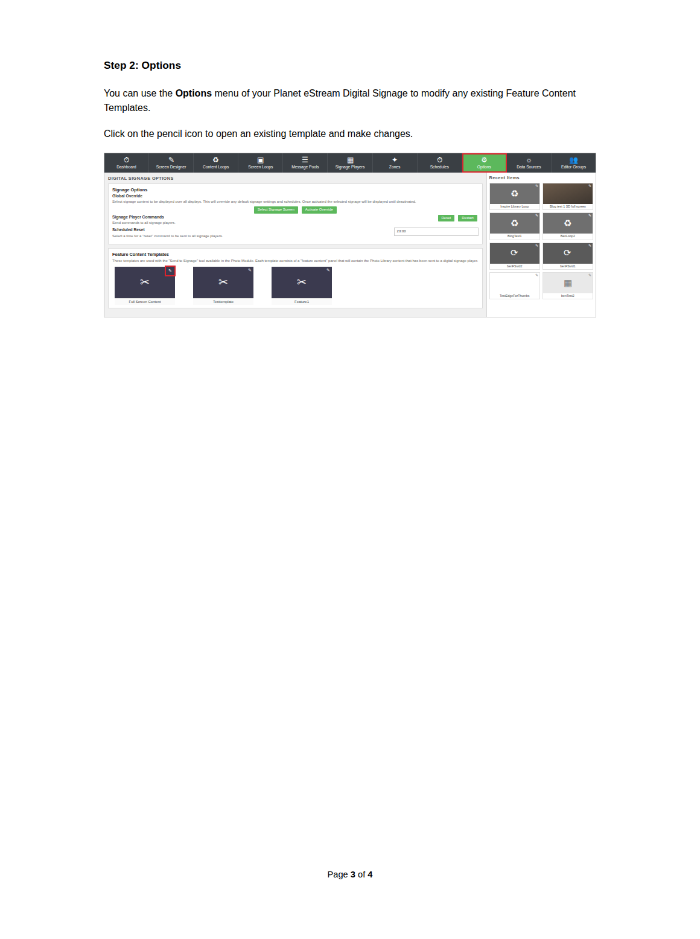Step 2: Options
You can use the Options menu of your Planet eStream Digital Signage to modify any existing Feature Content Templates.
Click on the pencil icon to open an existing template and make changes.
⏱Dashboard
✎Screen Designer
♻Content Loops
▣Screen Loops
☰Message Pools
▦Signage Players
✦Zones
⏱Schedules
⚙Options
☼Data Sources
👥Editor Groups
DIGITAL SIGNAGE OPTIONS
Signage Options
Global Override
Select signage content to be displayed over all displays. This will override any default signage settings and schedules. Once activated the selected signage will be displayed until deactivated.
Select Signage Screen Activate Override
Signage Player Commands
Send commands to all signage players.
Reset Restart
Scheduled Reset
Select a time for a "reset" command to be sent to all signage players.
23:00
Feature Content Templates
These templates are used with the "Send to Signage" tool available in the Photo Module. Each template consists of a "feature content" panel that will contain the Photo Library content that has been sent to a digital signage player.
✎ ✂
Full Screen Content
✎ ✂
Testtemplate
✎ ✂
Feature1
Recent Items
✎♻
Inspire Library Loop
✎
Blog test 1 SD full screen
✎♻
BlogTest1
✎♻
BenLoop2
✎⟳
benFSvid2
✎⟳
benFSvid1
✎
TestEdgeForThumbs
✎▦
benTest2
Page 3 of 4